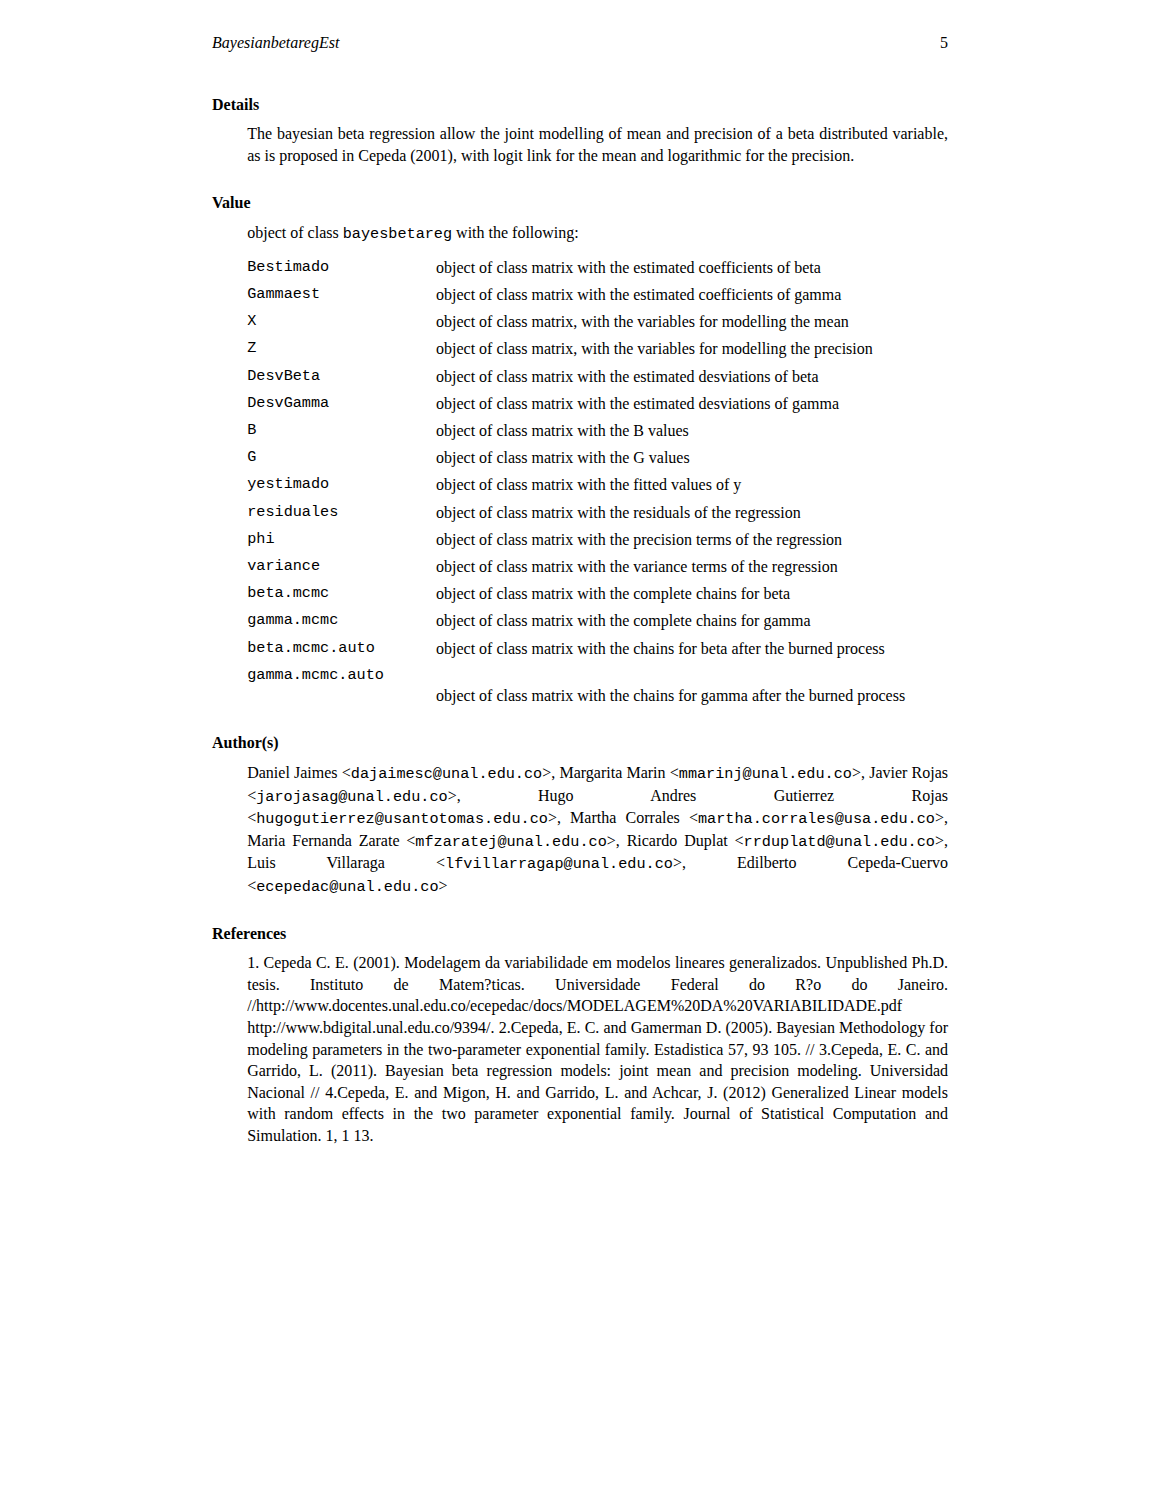BayesianbetaregEst 5
Details
The bayesian beta regression allow the joint modelling of mean and precision of a beta distributed variable, as is proposed in Cepeda (2001), with logit link for the mean and logarithmic for the precision.
Value
object of class bayesbetareg with the following:
Bestimado
object of class matrix with the estimated coefficients of beta
Gammaest
object of class matrix with the estimated coefficients of gamma
X
object of class matrix, with the variables for modelling the mean
Z
object of class matrix, with the variables for modelling the precision
DesvBeta
object of class matrix with the estimated desviations of beta
DesvGamma
object of class matrix with the estimated desviations of gamma
B
object of class matrix with the B values
G
object of class matrix with the G values
yestimado
object of class matrix with the fitted values of y
residuales
object of class matrix with the residuals of the regression
phi
object of class matrix with the precision terms of the regression
variance
object of class matrix with the variance terms of the regression
beta.mcmc
object of class matrix with the complete chains for beta
gamma.mcmc
object of class matrix with the complete chains for gamma
beta.mcmc.auto
object of class matrix with the chains for beta after the burned process
gamma.mcmc.auto
object of class matrix with the chains for gamma after the burned process
Author(s)
Daniel Jaimes <dajaimesc@unal.edu.co>, Margarita Marin <mmarinj@unal.edu.co>, Javier Rojas <jarojasag@unal.edu.co>, Hugo Andres Gutierrez Rojas <hugogutierrez@usantotomas.edu.co>, Martha Corrales <martha.corrales@usa.edu.co>, Maria Fernanda Zarate <mfzaratej@unal.edu.co>, Ricardo Duplat <rrduplatd@unal.edu.co>, Luis Villaraga <lfvillarragap@unal.edu.co>, Edilberto Cepeda-Cuervo <ecepedac@unal.edu.co>
References
1. Cepeda C. E. (2001). Modelagem da variabilidade em modelos lineares generalizados. Unpublished Ph.D. tesis. Instituto de Matem?ticas. Universidade Federal do R?o do Janeiro. //http://www.docentes.unal.edu.co/ecepedac/docs/MODELAGEM%20DA%20VARIABILIDADE.pdf http://www.bdigital.unal.edu.co/9394/. 2.Cepeda, E. C. and Gamerman D. (2005). Bayesian Methodology for modeling parameters in the two-parameter exponential family. Estadistica 57, 93 105. // 3.Cepeda, E. C. and Garrido, L. (2011). Bayesian beta regression models: joint mean and precision modeling. Universidad Nacional // 4.Cepeda, E. and Migon, H. and Garrido, L. and Achcar, J. (2012) Generalized Linear models with random effects in the two parameter exponential family. Journal of Statistical Computation and Simulation. 1, 1 13.